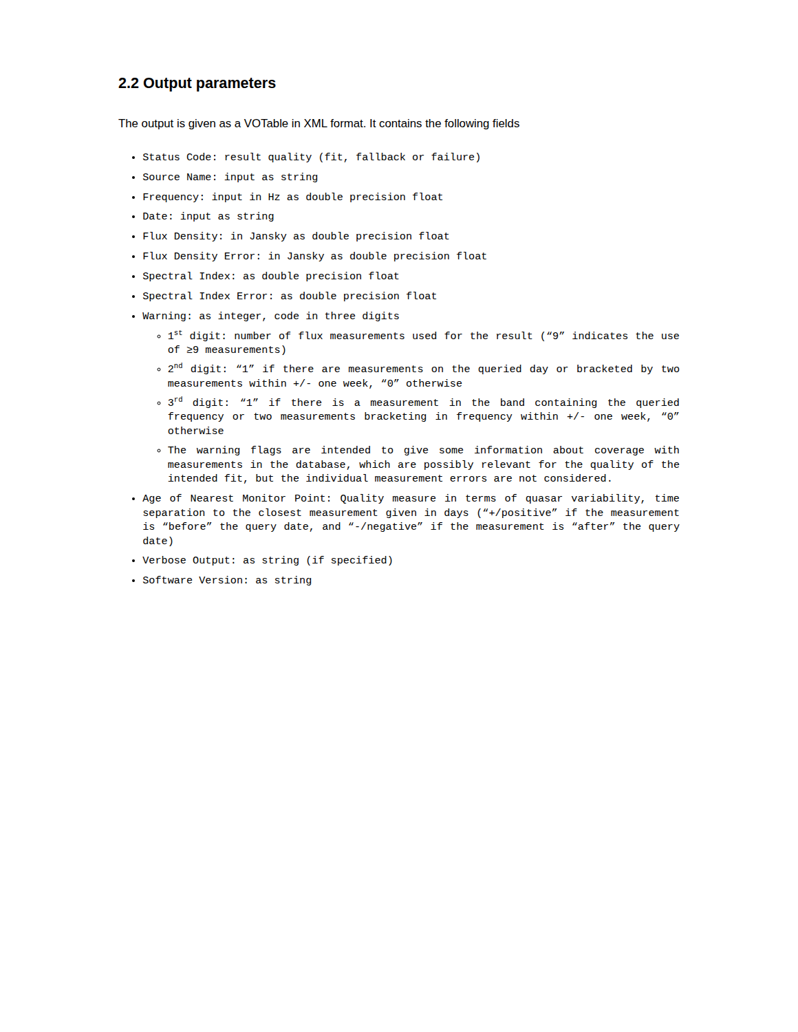2.2 Output parameters
The output is given as a VOTable in XML format. It contains the following fields
Status Code: result quality (fit, fallback or failure)
Source Name: input as string
Frequency: input in Hz as double precision float
Date: input as string
Flux Density: in Jansky as double precision float
Flux Density Error: in Jansky as double precision float
Spectral Index: as double precision float
Spectral Index Error: as double precision float
Warning: as integer, code in three digits
1st digit: number of flux measurements used for the result (“9” indicates the use of ≥9 measurements)
2nd digit: “1” if there are measurements on the queried day or bracketed by two measurements within +/- one week, “0” otherwise
3rd digit: “1” if there is a measurement in the band containing the queried frequency or two measurements bracketing in frequency within +/- one week, “0” otherwise
The warning flags are intended to give some information about coverage with measurements in the database, which are possibly relevant for the quality of the intended fit, but the individual measurement errors are not considered.
Age of Nearest Monitor Point: Quality measure in terms of quasar variability, time separation to the closest measurement given in days (“+/positive” if the measurement is “before” the query date, and “-/negative” if the measurement is “after” the query date)
Verbose Output: as string (if specified)
Software Version: as string